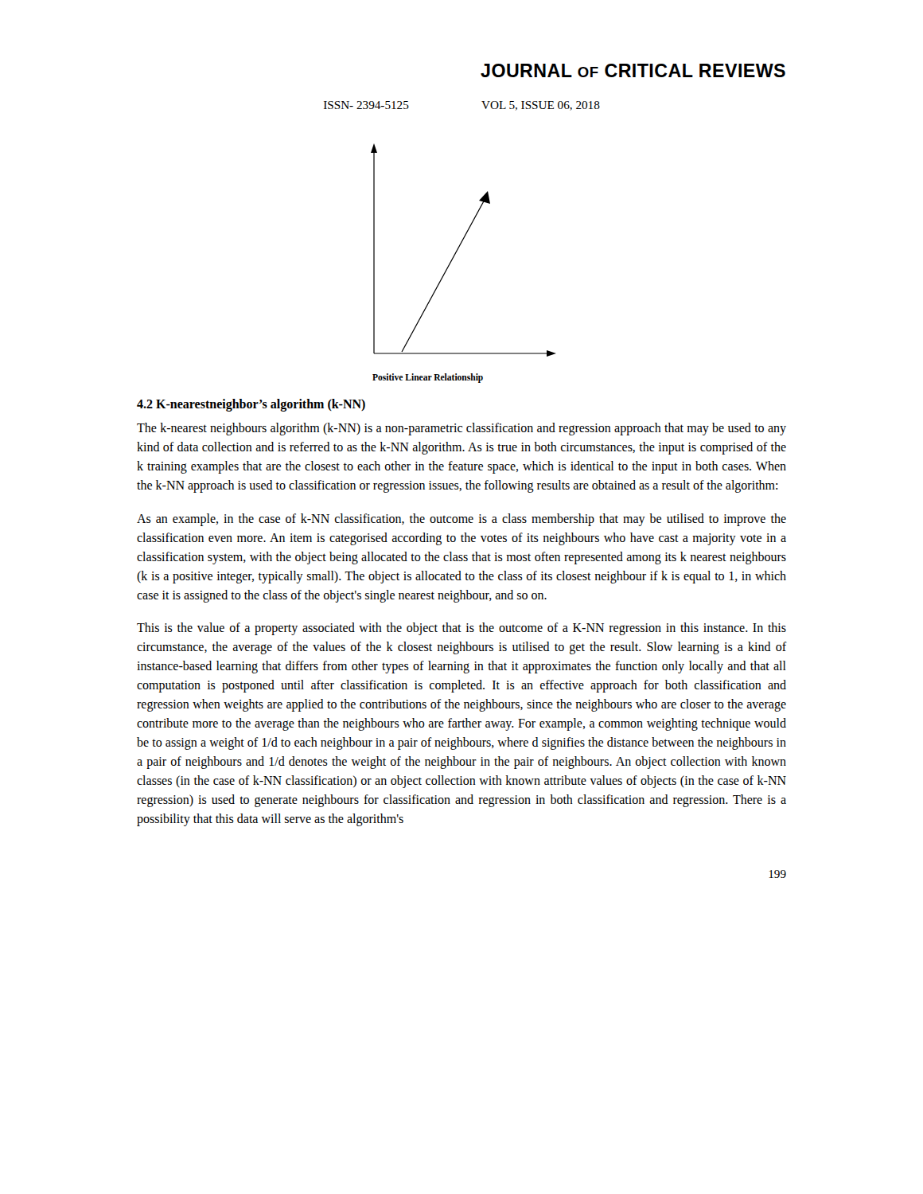JOURNAL OF CRITICAL REVIEWS
ISSN- 2394-5125 VOL 5, ISSUE 06, 2018
Positive Linear Relationship
4.2 K-nearestneighbor’s algorithm (k-NN)
The k-nearest neighbours algorithm (k-NN) is a non-parametric classification and regression approach that may be used to any kind of data collection and is referred to as the k-NN algorithm. As is true in both circumstances, the input is comprised of the k training examples that are the closest to each other in the feature space, which is identical to the input in both cases. When the k-NN approach is used to classification or regression issues, the following results are obtained as a result of the algorithm:
As an example, in the case of k-NN classification, the outcome is a class membership that may be utilised to improve the classification even more. An item is categorised according to the votes of its neighbours who have cast a majority vote in a classification system, with the object being allocated to the class that is most often represented among its k nearest neighbours (k is a positive integer, typically small). The object is allocated to the class of its closest neighbour if k is equal to 1, in which case it is assigned to the class of the object's single nearest neighbour, and so on.
This is the value of a property associated with the object that is the outcome of a K-NN regression in this instance. In this circumstance, the average of the values of the k closest neighbours is utilised to get the result. Slow learning is a kind of instance-based learning that differs from other types of learning in that it approximates the function only locally and that all computation is postponed until after classification is completed. It is an effective approach for both classification and regression when weights are applied to the contributions of the neighbours, since the neighbours who are closer to the average contribute more to the average than the neighbours who are farther away. For example, a common weighting technique would be to assign a weight of 1/d to each neighbour in a pair of neighbours, where d signifies the distance between the neighbours in a pair of neighbours and 1/d denotes the weight of the neighbour in the pair of neighbours. An object collection with known classes (in the case of k-NN classification) or an object collection with known attribute values of objects (in the case of k-NN regression) is used to generate neighbours for classification and regression in both classification and regression. There is a possibility that this data will serve as the algorithm's
199